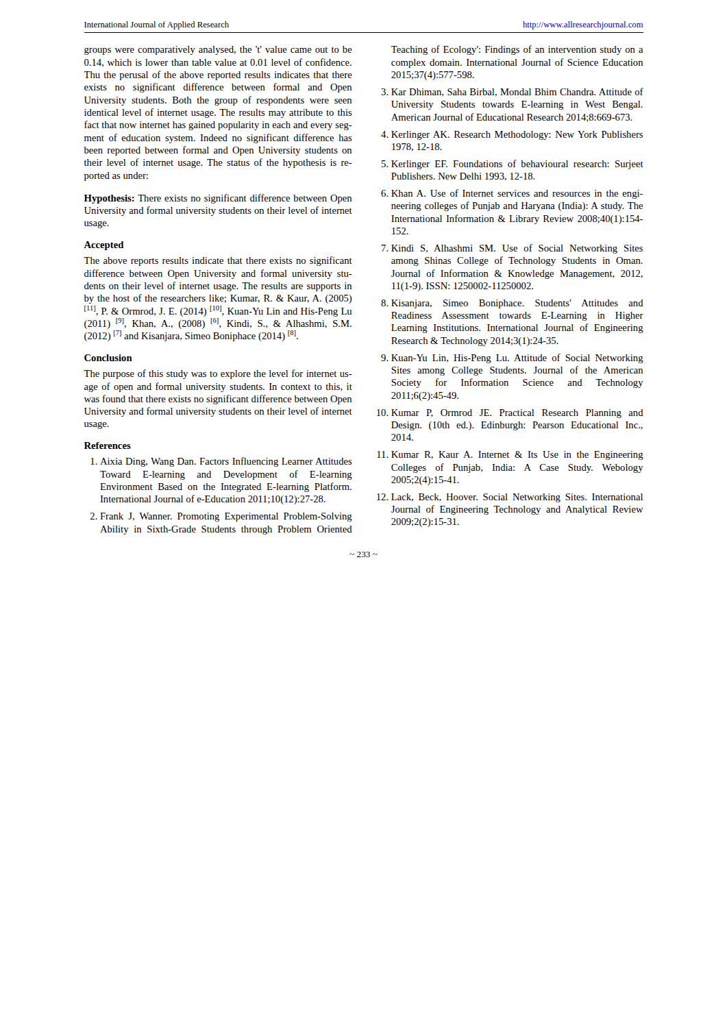International Journal of Applied Research http://www.allresearchjournal.com
groups were comparatively analysed, the 't' value came out to be 0.14, which is lower than table value at 0.01 level of confidence. Thu the perusal of the above reported results indicates that there exists no significant difference between formal and Open University students. Both the group of respondents were seen identical level of internet usage. The results may attribute to this fact that now internet has gained popularity in each and every segment of education system. Indeed no significant difference has been reported between formal and Open University students on their level of internet usage. The status of the hypothesis is reported as under:
Hypothesis: There exists no significant difference between Open University and formal university students on their level of internet usage.
Accepted
The above reports results indicate that there exists no significant difference between Open University and formal university students on their level of internet usage. The results are supports in by the host of the researchers like; Kumar, R. & Kaur, A. (2005) [11], P. & Ormrod, J. E. (2014) [10], Kuan-Yu Lin and His-Peng Lu (2011) [9], Khan, A., (2008) [6], Kindi, S., & Alhashmi, S.M. (2012) [7] and Kisanjara, Simeo Boniphace (2014) [8].
Conclusion
The purpose of this study was to explore the level for internet usage of open and formal university students. In context to this, it was found that there exists no significant difference between Open University and formal university students on their level of internet usage.
References
Aixia Ding, Wang Dan. Factors Influencing Learner Attitudes Toward E-learning and Development of E-learning Environment Based on the Integrated E-learning Platform. International Journal of e-Education 2011;10(12):27-28.
Frank J, Wanner. Promoting Experimental Problem-Solving Ability in Sixth-Grade Students through Problem Oriented Teaching of Ecology': Findings of an intervention study on a complex domain. International Journal of Science Education 2015;37(4):577-598.
Kar Dhiman, Saha Birbal, Mondal Bhim Chandra. Attitude of University Students towards E-learning in West Bengal. American Journal of Educational Research 2014;8:669-673.
Kerlinger AK. Research Methodology: New York Publishers 1978, 12-18.
Kerlinger EF. Foundations of behavioural research: Surjeet Publishers. New Delhi 1993, 12-18.
Khan A. Use of Internet services and resources in the engineering colleges of Punjab and Haryana (India): A study. The International Information & Library Review 2008;40(1):154-152.
Kindi S, Alhashmi SM. Use of Social Networking Sites among Shinas College of Technology Students in Oman. Journal of Information & Knowledge Management, 2012, 11(1-9). ISSN: 1250002-11250002.
Kisanjara, Simeo Boniphace. Students' Attitudes and Readiness Assessment towards E-Learning in Higher Learning Institutions. International Journal of Engineering Research & Technology 2014;3(1):24-35.
Kuan-Yu Lin, His-Peng Lu. Attitude of Social Networking Sites among College Students. Journal of the American Society for Information Science and Technology 2011;6(2):45-49.
Kumar P, Ormrod JE. Practical Research Planning and Design. (10th ed.). Edinburgh: Pearson Educational Inc., 2014.
Kumar R, Kaur A. Internet & Its Use in the Engineering Colleges of Punjab, India: A Case Study. Webology 2005;2(4):15-41.
Lack, Beck, Hoover. Social Networking Sites. International Journal of Engineering Technology and Analytical Review 2009;2(2):15-31.
~ 233 ~